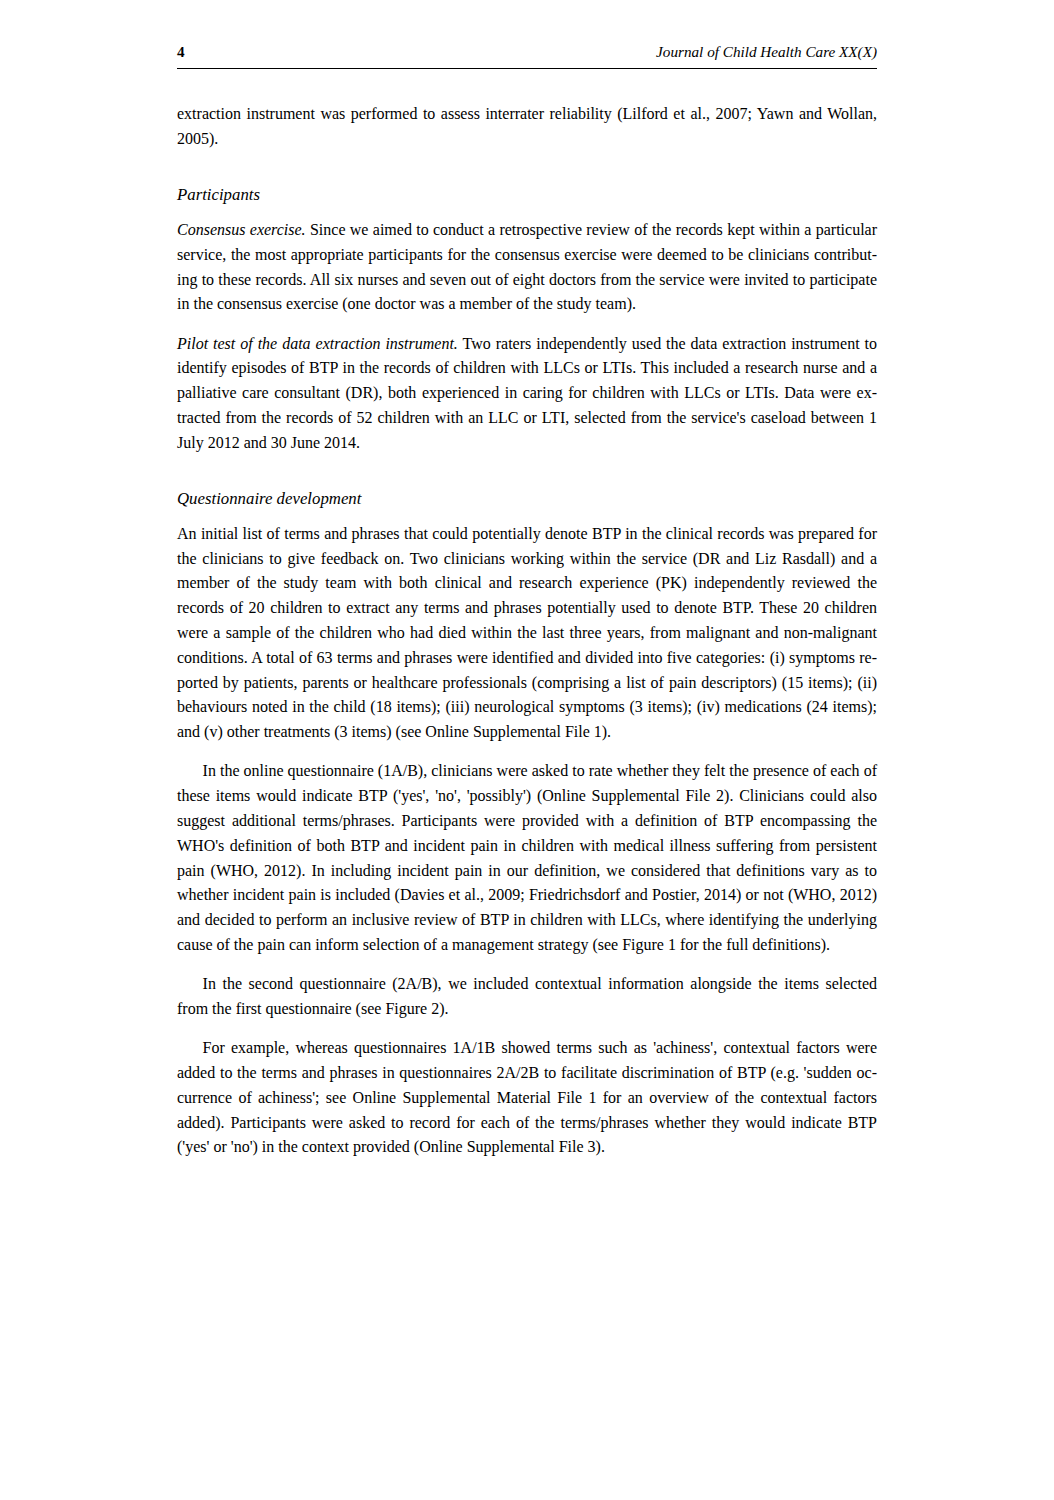4 Journal of Child Health Care XX(X)
extraction instrument was performed to assess interrater reliability (Lilford et al., 2007; Yawn and Wollan, 2005).
Participants
Consensus exercise. Since we aimed to conduct a retrospective review of the records kept within a particular service, the most appropriate participants for the consensus exercise were deemed to be clinicians contributing to these records. All six nurses and seven out of eight doctors from the service were invited to participate in the consensus exercise (one doctor was a member of the study team).
Pilot test of the data extraction instrument. Two raters independently used the data extraction instrument to identify episodes of BTP in the records of children with LLCs or LTIs. This included a research nurse and a palliative care consultant (DR), both experienced in caring for children with LLCs or LTIs. Data were extracted from the records of 52 children with an LLC or LTI, selected from the service's caseload between 1 July 2012 and 30 June 2014.
Questionnaire development
An initial list of terms and phrases that could potentially denote BTP in the clinical records was prepared for the clinicians to give feedback on. Two clinicians working within the service (DR and Liz Rasdall) and a member of the study team with both clinical and research experience (PK) independently reviewed the records of 20 children to extract any terms and phrases potentially used to denote BTP. These 20 children were a sample of the children who had died within the last three years, from malignant and non-malignant conditions. A total of 63 terms and phrases were identified and divided into five categories: (i) symptoms reported by patients, parents or healthcare professionals (comprising a list of pain descriptors) (15 items); (ii) behaviours noted in the child (18 items); (iii) neurological symptoms (3 items); (iv) medications (24 items); and (v) other treatments (3 items) (see Online Supplemental File 1).
In the online questionnaire (1A/B), clinicians were asked to rate whether they felt the presence of each of these items would indicate BTP ('yes', 'no', 'possibly') (Online Supplemental File 2). Clinicians could also suggest additional terms/phrases. Participants were provided with a definition of BTP encompassing the WHO's definition of both BTP and incident pain in children with medical illness suffering from persistent pain (WHO, 2012). In including incident pain in our definition, we considered that definitions vary as to whether incident pain is included (Davies et al., 2009; Friedrichsdorf and Postier, 2014) or not (WHO, 2012) and decided to perform an inclusive review of BTP in children with LLCs, where identifying the underlying cause of the pain can inform selection of a management strategy (see Figure 1 for the full definitions).
In the second questionnaire (2A/B), we included contextual information alongside the items selected from the first questionnaire (see Figure 2).
For example, whereas questionnaires 1A/1B showed terms such as 'achiness', contextual factors were added to the terms and phrases in questionnaires 2A/2B to facilitate discrimination of BTP (e.g. 'sudden occurrence of achiness'; see Online Supplemental Material File 1 for an overview of the contextual factors added). Participants were asked to record for each of the terms/phrases whether they would indicate BTP ('yes' or 'no') in the context provided (Online Supplemental File 3).